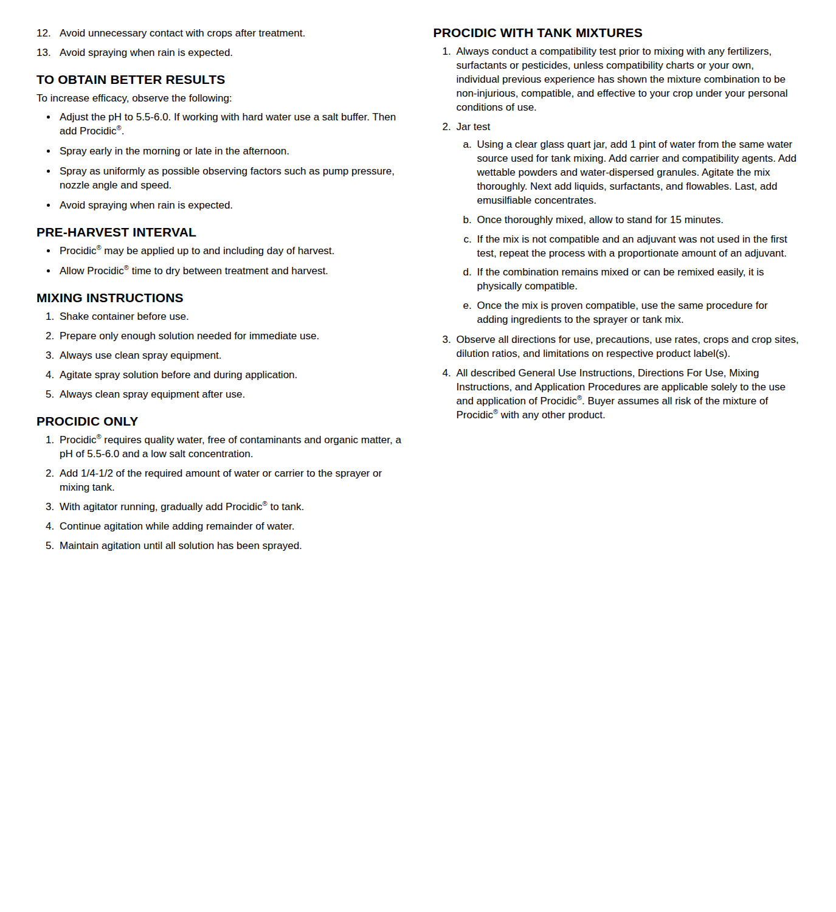Avoid unnecessary contact with crops after treatment.
Avoid spraying when rain is expected.
TO OBTAIN BETTER RESULTS
To increase efficacy, observe the following:
Adjust the pH to 5.5-6.0. If working with hard water use a salt buffer. Then add Procidic®.
Spray early in the morning or late in the afternoon.
Spray as uniformly as possible observing factors such as pump pressure, nozzle angle and speed.
Avoid spraying when rain is expected.
PRE-HARVEST INTERVAL
Procidic® may be applied up to and including day of harvest.
Allow Procidic® time to dry between treatment and harvest.
MIXING INSTRUCTIONS
Shake container before use.
Prepare only enough solution needed for immediate use.
Always use clean spray equipment.
Agitate spray solution before and during application.
Always clean spray equipment after use.
PROCIDIC ONLY
Procidic® requires quality water, free of contaminants and organic matter, a pH of 5.5-6.0 and a low salt concentration.
Add 1/4-1/2 of the required amount of water or carrier to the sprayer or mixing tank.
With agitator running, gradually add Procidic® to tank.
Continue agitation while adding remainder of water.
Maintain agitation until all solution has been sprayed.
PROCIDIC WITH TANK MIXTURES
Always conduct a compatibility test prior to mixing with any fertilizers, surfactants or pesticides, unless compatibility charts or your own, individual previous experience has shown the mixture combination to be non-injurious, compatible, and effective to your crop under your personal conditions of use.
Jar test
Using a clear glass quart jar, add 1 pint of water from the same water source used for tank mixing. Add carrier and compatibility agents. Add wettable powders and water-dispersed granules. Agitate the mix thoroughly. Next add liquids, surfactants, and flowables. Last, add emusilfiable concentrates.
Once thoroughly mixed, allow to stand for 15 minutes.
If the mix is not compatible and an adjuvant was not used in the first test, repeat the process with a proportionate amount of an adjuvant.
If the combination remains mixed or can be remixed easily, it is physically compatible.
Once the mix is proven compatible, use the same procedure for adding ingredients to the sprayer or tank mix.
Observe all directions for use, precautions, use rates, crops and crop sites, dilution ratios, and limitations on respective product label(s).
All described General Use Instructions, Directions For Use, Mixing Instructions, and Application Procedures are applicable solely to the use and application of Procidic®. Buyer assumes all risk of the mixture of Procidic® with any other product.